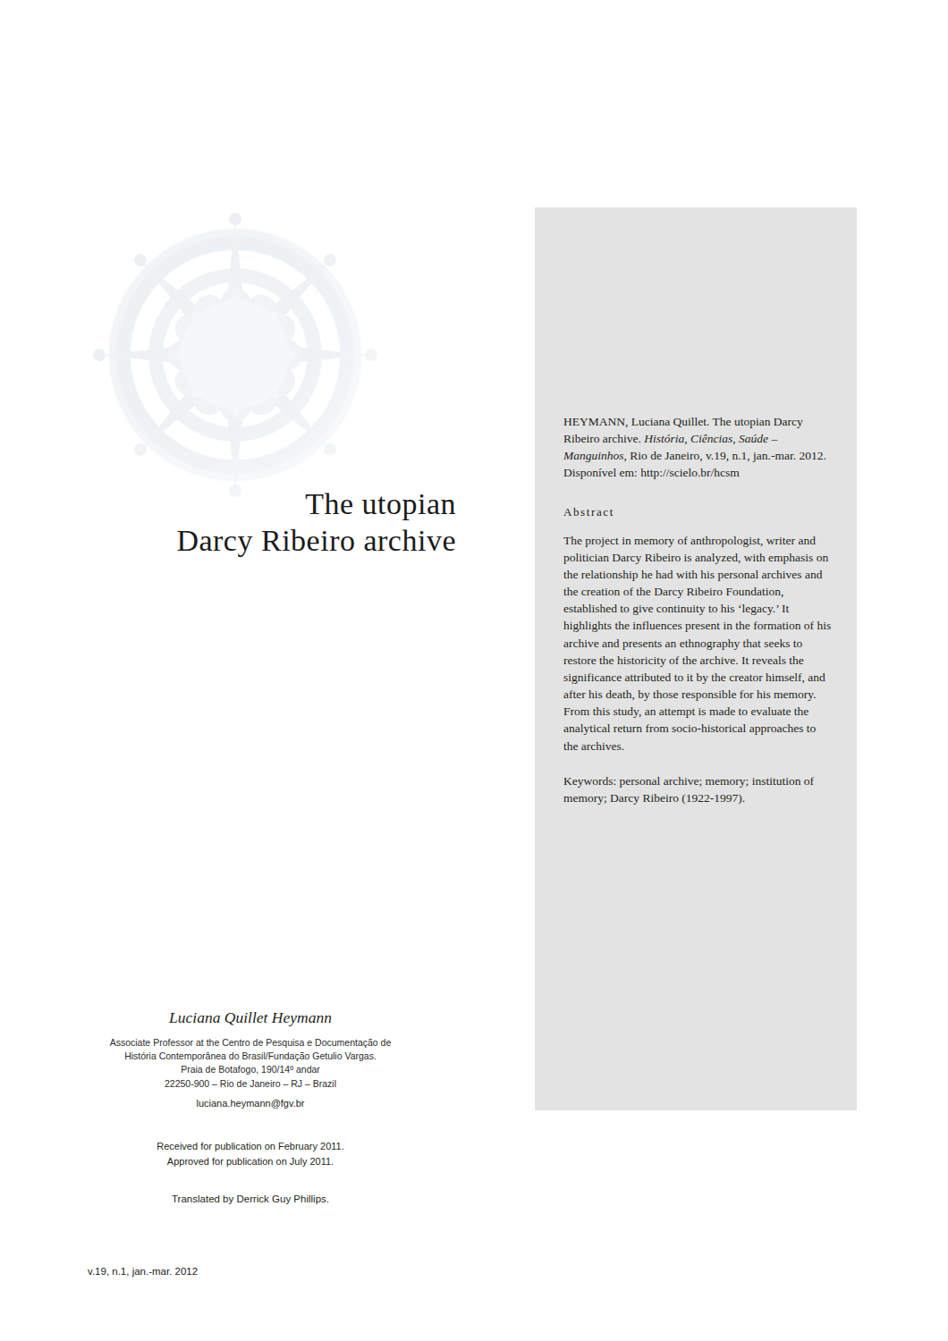The utopian
Darcy Ribeiro archive
Luciana Quillet Heymann
Associate Professor at the Centro de Pesquisa e Documentação de
História Contemporânea do Brasil/Fundação Getulio Vargas.
Praia de Botafogo, 190/14º andar
22250-900 – Rio de Janeiro – RJ – Brazil
luciana.heymann@fgv.br
Received for publication on February 2011.
Approved for publication on July 2011.
Translated by Derrick Guy Phillips.
HEYMANN, Luciana Quillet. The utopian Darcy Ribeiro archive. História, Ciências, Saúde – Manguinhos, Rio de Janeiro, v.19, n.1, jan.-mar. 2012. Disponível em: http://scielo.br/hcsm
Abstract
The project in memory of anthropologist, writer and politician Darcy Ribeiro is analyzed, with emphasis on the relationship he had with his personal archives and the creation of the Darcy Ribeiro Foundation, established to give continuity to his ‘legacy.’ It highlights the influences present in the formation of his archive and presents an ethnography that seeks to restore the historicity of the archive. It reveals the significance attributed to it by the creator himself, and after his death, by those responsible for his memory. From this study, an attempt is made to evaluate the analytical return from socio-historical approaches to the archives.
Keywords: personal archive; memory; institution of memory; Darcy Ribeiro (1922-1997).
v.19, n.1, jan.-mar. 2012